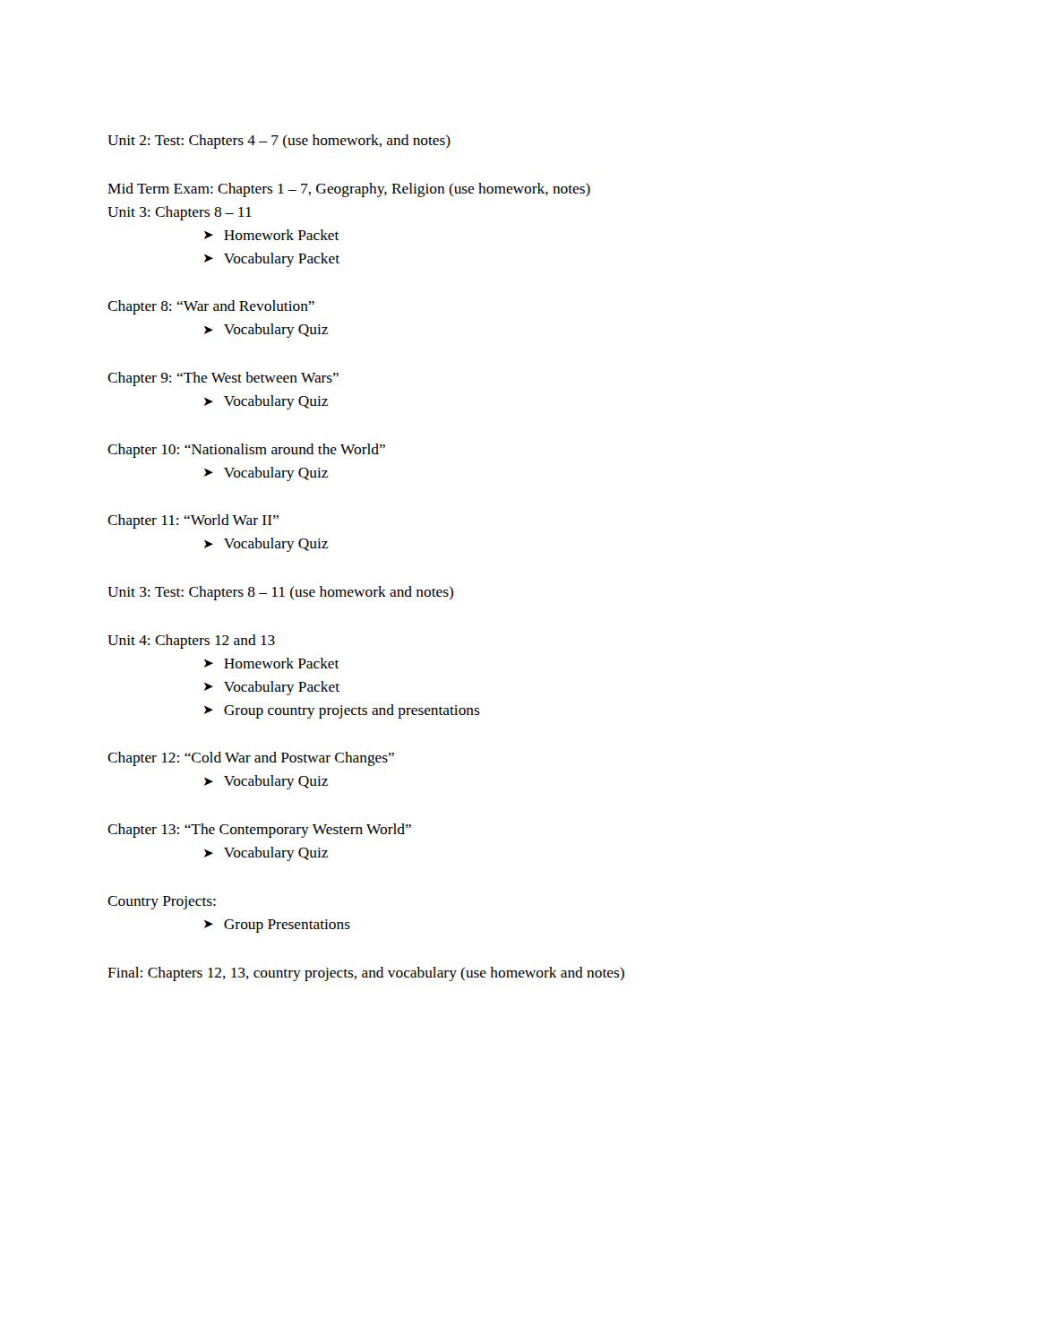Unit 2: Test: Chapters 4 – 7 (use homework, and notes)
Mid Term Exam: Chapters 1 – 7, Geography, Religion (use homework, notes)
Unit 3: Chapters 8 – 11
Homework Packet
Vocabulary Packet
Chapter 8: “War and Revolution”
Vocabulary Quiz
Chapter 9: “The West between Wars”
Vocabulary Quiz
Chapter 10: “Nationalism around the World”
Vocabulary Quiz
Chapter 11: “World War II”
Vocabulary Quiz
Unit 3: Test: Chapters 8 – 11 (use homework and notes)
Unit 4: Chapters 12 and 13
Homework Packet
Vocabulary Packet
Group country projects and presentations
Chapter 12: “Cold War and Postwar Changes”
Vocabulary Quiz
Chapter 13: “The Contemporary Western World”
Vocabulary Quiz
Country Projects:
Group Presentations
Final: Chapters 12, 13, country projects, and vocabulary (use homework and notes)